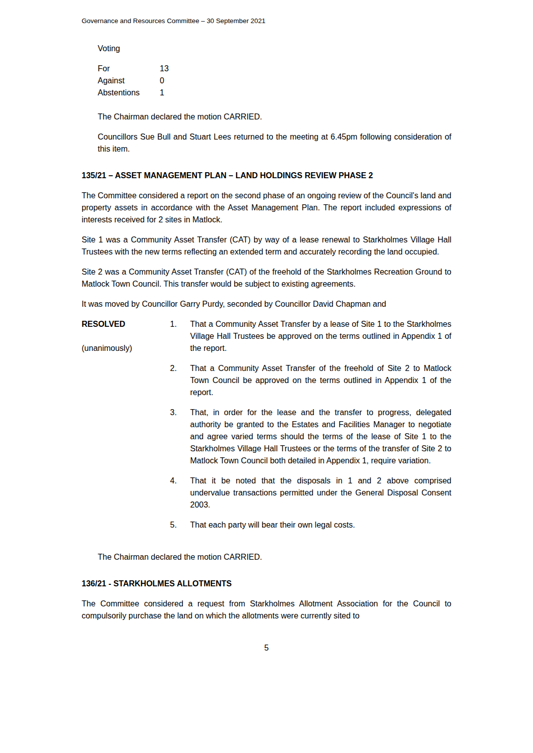Governance and Resources Committee – 30 September 2021
Voting
| For | 13 |
| Against | 0 |
| Abstentions | 1 |
The Chairman declared the motion CARRIED.
Councillors Sue Bull and Stuart Lees returned to the meeting at 6.45pm following consideration of this item.
135/21 – ASSET MANAGEMENT PLAN – LAND HOLDINGS REVIEW PHASE 2
The Committee considered a report on the second phase of an ongoing review of the Council's land and property assets in accordance with the Asset Management Plan. The report included expressions of interests received for 2 sites in Matlock.
Site 1 was a Community Asset Transfer (CAT) by way of a lease renewal to Starkholmes Village Hall Trustees with the new terms reflecting an extended term and accurately recording the land occupied.
Site 2 was a Community Asset Transfer (CAT) of the freehold of the Starkholmes Recreation Ground to Matlock Town Council. This transfer would be subject to existing agreements.
It was moved by Councillor Garry Purdy, seconded by Councillor David Chapman and
| RESOLVED (unanimously) | 1. | That a Community Asset Transfer by a lease of Site 1 to the Starkholmes Village Hall Trustees be approved on the terms outlined in Appendix 1 of the report. |
| | 2. | That a Community Asset Transfer of the freehold of Site 2 to Matlock Town Council be approved on the terms outlined in Appendix 1 of the report. |
| | 3. | That, in order for the lease and the transfer to progress, delegated authority be granted to the Estates and Facilities Manager to negotiate and agree varied terms should the terms of the lease of Site 1 to the Starkholmes Village Hall Trustees or the terms of the transfer of Site 2 to Matlock Town Council both detailed in Appendix 1, require variation. |
| | 4. | That it be noted that the disposals in 1 and 2 above comprised undervalue transactions permitted under the General Disposal Consent 2003. |
| | 5. | That each party will bear their own legal costs. |
The Chairman declared the motion CARRIED.
136/21 - STARKHOLMES ALLOTMENTS
The Committee considered a request from Starkholmes Allotment Association for the Council to compulsorily purchase the land on which the allotments were currently sited to
5